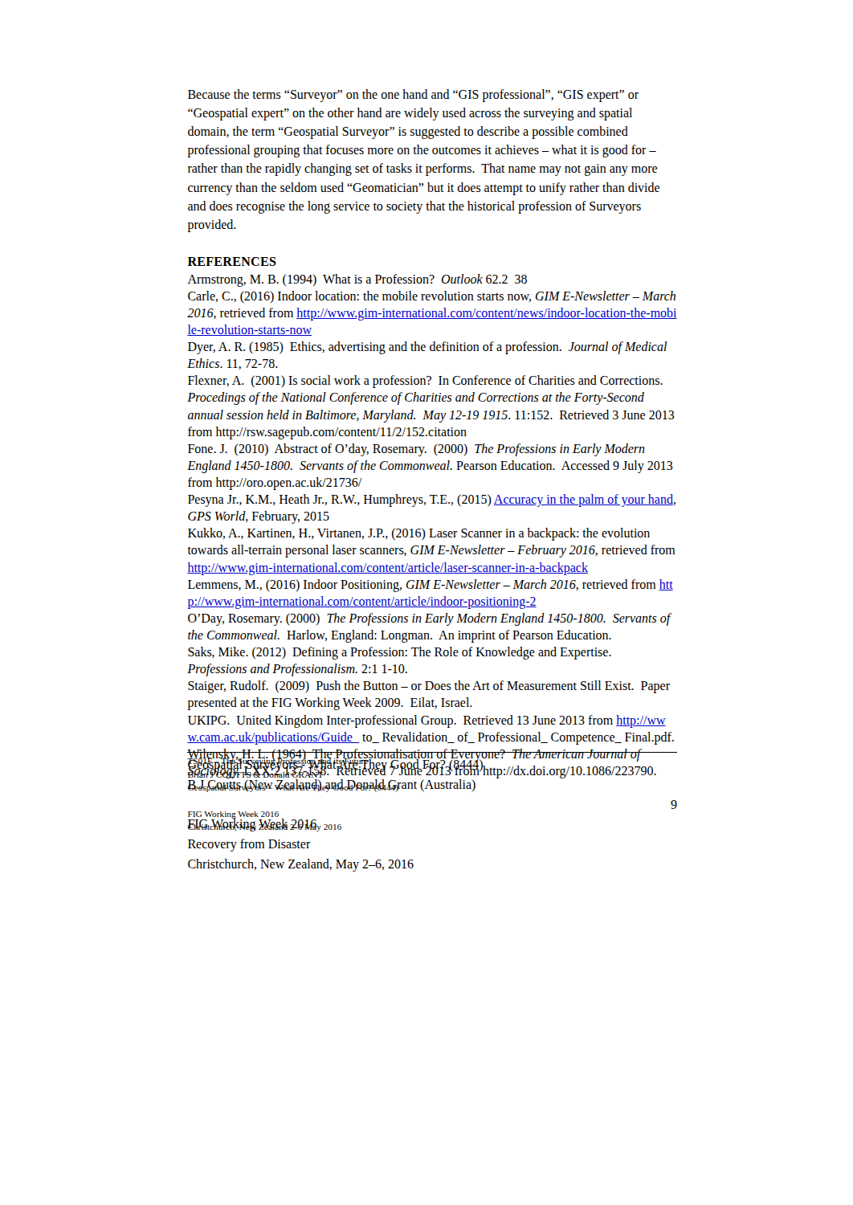Because the terms “Surveyor” on the one hand and “GIS professional”, “GIS expert” or “Geospatial expert” on the other hand are widely used across the surveying and spatial domain, the term “Geospatial Surveyor” is suggested to describe a possible combined professional grouping that focuses more on the outcomes it achieves – what it is good for – rather than the rapidly changing set of tasks it performs. That name may not gain any more currency than the seldom used “Geomatician” but it does attempt to unify rather than divide and does recognise the long service to society that the historical profession of Surveyors provided.
REFERENCES
Armstrong, M. B. (1994) What is a Profession? Outlook 62.2 38
Carle, C., (2016) Indoor location: the mobile revolution starts now, GIM E-Newsletter – March 2016, retrieved from http://www.gim-international.com/content/news/indoor-location-the-mobile-revolution-starts-now
Dyer, A. R. (1985) Ethics, advertising and the definition of a profession. Journal of Medical Ethics. 11, 72-78.
Flexner, A. (2001) Is social work a profession? In Conference of Charities and Corrections. Procedings of the National Conference of Charities and Corrections at the Forty-Second annual session held in Baltimore, Maryland. May 12-19 1915. 11:152. Retrieved 3 June 2013 from http://rsw.sagepub.com/content/11/2/152.citation
Fone. J. (2010) Abstract of O’day, Rosemary. (2000) The Professions in Early Modern England 1450-1800. Servants of the Commonweal. Pearson Education. Accessed 9 July 2013 from http://oro.open.ac.uk/21736/
Pesyna Jr., K.M., Heath Jr., R.W., Humphreys, T.E., (2015) Accuracy in the palm of your hand, GPS World, February, 2015
Kukko, A., Kartinen, H., Virtanen, J.P., (2016) Laser Scanner in a backpack: the evolution towards all-terrain personal laser scanners, GIM E-Newsletter – February 2016, retrieved from http://www.gim-international.com/content/article/laser-scanner-in-a-backpack
Lemmens, M., (2016) Indoor Positioning, GIM E-Newsletter – March 2016, retrieved from http://www.gim-international.com/content/article/indoor-positioning-2
O’Day, Rosemary. (2000) The Professions in Early Modern England 1450-1800. Servants of the Commonweal. Harlow, England: Longman. An imprint of Pearson Education.
Saks, Mike. (2012) Defining a Profession: The Role of Knowledge and Expertise. Professions and Professionalism. 2:1 1-10.
Staiger, Rudolf. (2009) Push the Button – or Does the Art of Measurement Still Exist. Paper presented at the FIG Working Week 2009. Eilat, Israel.
UKIPG. United Kingdom Inter-professional Group. Retrieved 13 June 2013 from http://www.cam.ac.uk/publications/Guide_ to_ Revalidation_ of_ Professional_ Competence_ Final.pdf.
Wilensky, H. L. (1964) The Professionalisation of Everyone? The American Journal of Sociology. LXX:2 137-158. Retrieved 7 June 2013 from http://dx.doi.org/10.1086/223790.
TS01F – The Surveying Profession and its Future
Brian J COUTTS & Donald GRANT
Geospatial Surveyors – What Are They Good For? (8444)
FIG Working Week 2016
Christchurch, New Zealand 2-6 May 2016
Geospatial Surveyors - What Are They Good For? (8444)
B J Coutts (New Zealand) and Donald Grant (Australia)
FIG Working Week 2016
Recovery from Disaster
Christchurch, New Zealand, May 2–6, 2016
9